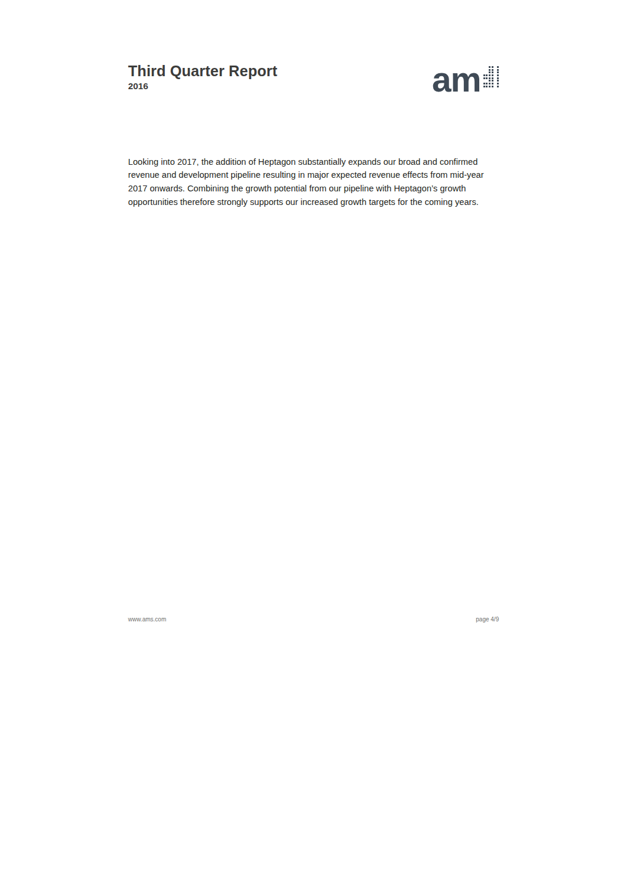Third Quarter Report
2016
am
Looking into 2017, the addition of Heptagon substantially expands our broad and confirmed revenue and development pipeline resulting in major expected revenue effects from mid-year 2017 onwards. Combining the growth potential from our pipeline with Heptagon’s growth opportunities therefore strongly supports our increased growth targets for the coming years.
www.ams.com page 4/9